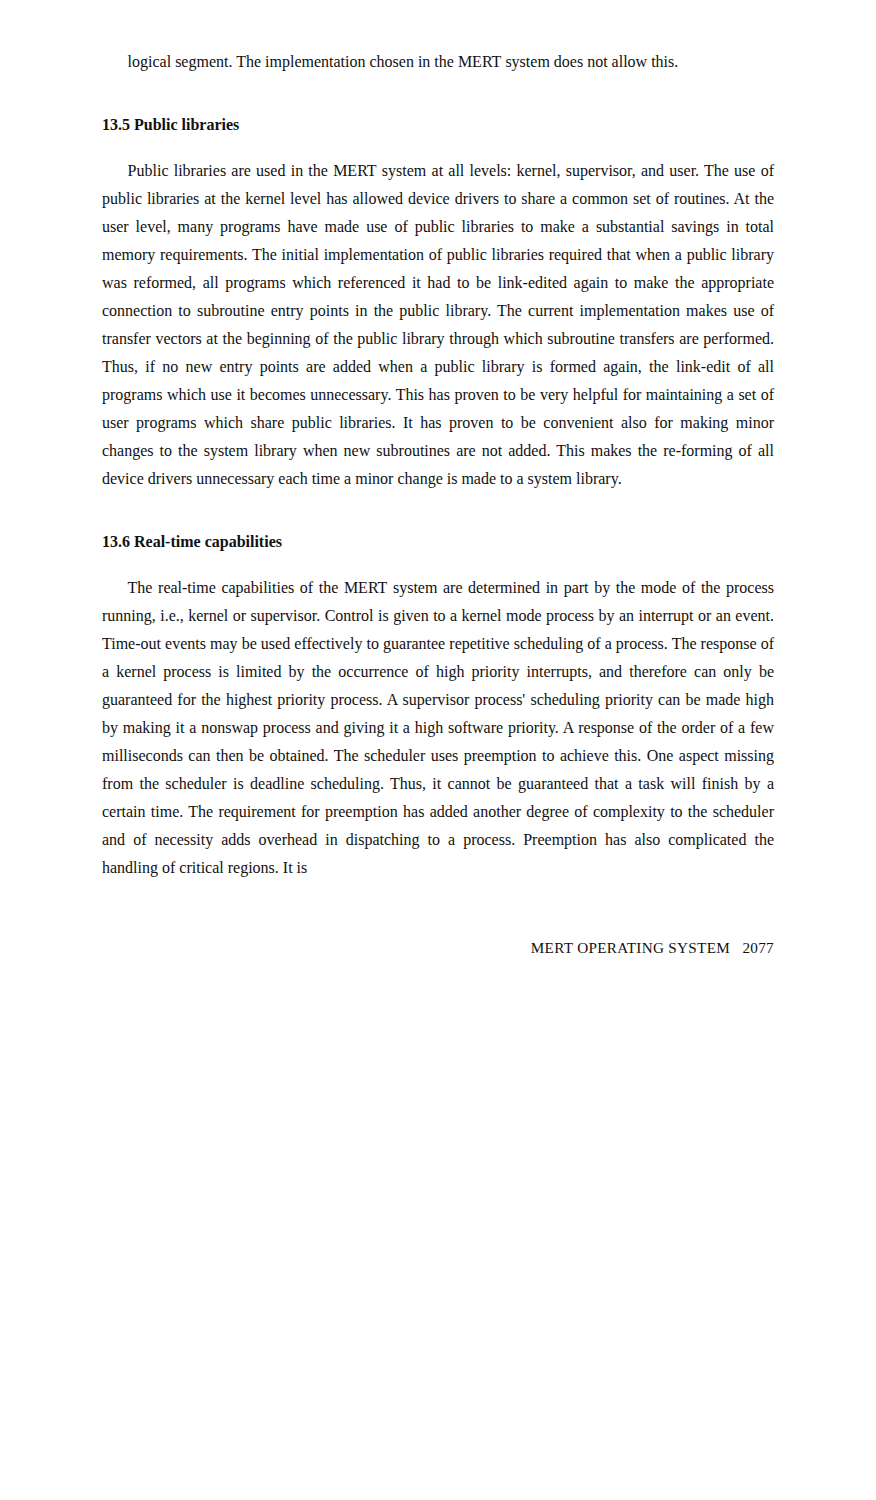logical segment. The implementation chosen in the MERT system does not allow this.
13.5 Public libraries
Public libraries are used in the MERT system at all levels: kernel, supervisor, and user. The use of public libraries at the kernel level has allowed device drivers to share a common set of routines. At the user level, many programs have made use of public libraries to make a substantial savings in total memory requirements. The initial implementation of public libraries required that when a public library was reformed, all programs which referenced it had to be link-edited again to make the appropriate connection to subroutine entry points in the public library. The current implementation makes use of transfer vectors at the beginning of the public library through which subroutine transfers are performed. Thus, if no new entry points are added when a public library is formed again, the link-edit of all programs which use it becomes unnecessary. This has proven to be very helpful for maintaining a set of user programs which share public libraries. It has proven to be convenient also for making minor changes to the system library when new subroutines are not added. This makes the re-forming of all device drivers unnecessary each time a minor change is made to a system library.
13.6 Real-time capabilities
The real-time capabilities of the MERT system are determined in part by the mode of the process running, i.e., kernel or supervisor. Control is given to a kernel mode process by an interrupt or an event. Time-out events may be used effectively to guarantee repetitive scheduling of a process. The response of a kernel process is limited by the occurrence of high priority interrupts, and therefore can only be guaranteed for the highest priority process. A supervisor process' scheduling priority can be made high by making it a nonswap process and giving it a high software priority. A response of the order of a few milliseconds can then be obtained. The scheduler uses preemption to achieve this. One aspect missing from the scheduler is deadline scheduling. Thus, it cannot be guaranteed that a task will finish by a certain time. The requirement for preemption has added another degree of complexity to the scheduler and of necessity adds overhead in dispatching to a process. Preemption has also complicated the handling of critical regions. It is
MERT OPERATING SYSTEM 2077